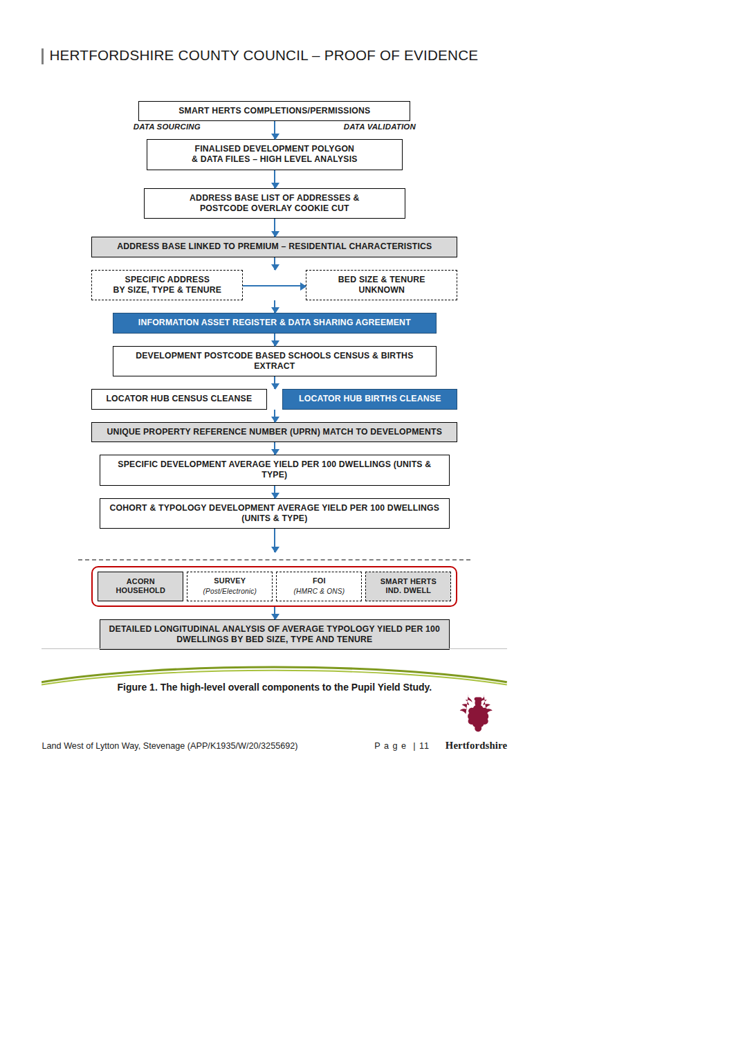HERTFORDSHIRE COUNTY COUNCIL – PROOF OF EVIDENCE
SMART HERTS COMPLETIONS/PERMISSIONS
DATA SOURCING DATA VALIDATION
FINALISED DEVELOPMENT POLYGON
& DATA FILES – HIGH LEVEL ANALYSIS
ADDRESS BASE LIST OF ADDRESSES &
POSTCODE OVERLAY COOKIE CUT
ADDRESS BASE LINKED TO PREMIUM – RESIDENTIAL CHARACTERISTICS
SPECIFIC ADDRESS
BY SIZE, TYPE & TENURE
BED SIZE & TENURE
UNKNOWN
INFORMATION ASSET REGISTER & DATA SHARING AGREEMENT
DEVELOPMENT POSTCODE BASED SCHOOLS CENSUS & BIRTHS EXTRACT
LOCATOR HUB CENSUS CLEANSE
LOCATOR HUB BIRTHS CLEANSE
UNIQUE PROPERTY REFERENCE NUMBER (UPRN) MATCH TO DEVELOPMENTS
SPECIFIC DEVELOPMENT AVERAGE YIELD PER 100 DWELLINGS (UNITS & TYPE)
COHORT & TYPOLOGY DEVELOPMENT AVERAGE YIELD PER 100 DWELLINGS
(UNITS & TYPE)
ACORN
HOUSEHOLD
SURVEY(Post/Electronic)
FOI(HMRC & ONS)
SMART HERTS
IND. DWELL
DETAILED LONGITUDINAL ANALYSIS OF AVERAGE TYPOLOGY YIELD PER 100
DWELLINGS BY BED SIZE, TYPE AND TENURE
Figure 1. The high-level overall components to the Pupil Yield Study.
Land West of Lytton Way, Stevenage (APP/K1935/W/20/3255692)
P a g e | 11
Hertfordshire